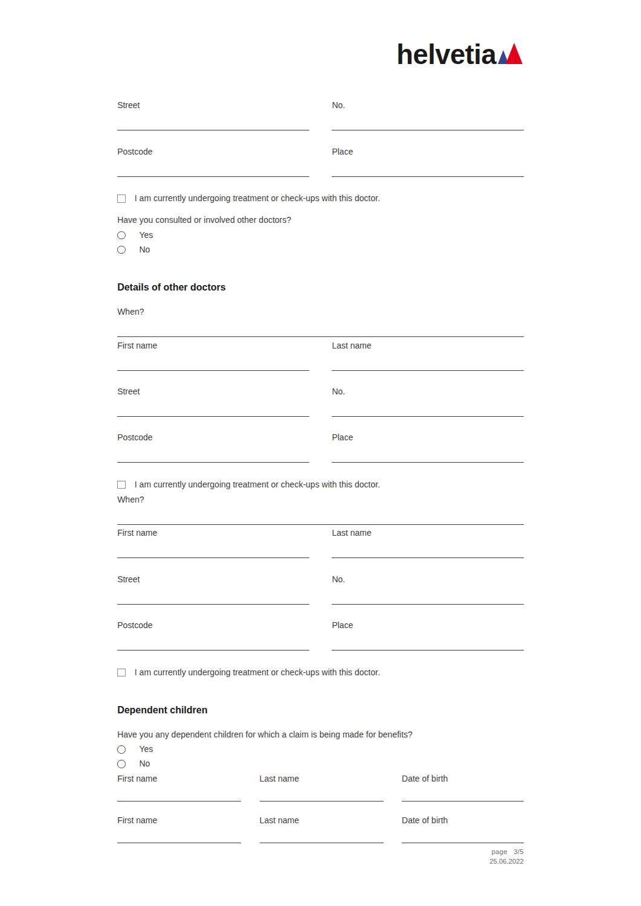helvetia
Street
No.
Postcode
Place
I am currently undergoing treatment or check-ups with this doctor.
Have you consulted or involved other doctors?
Yes
No
Details of other doctors
When?
First name
Last name
Street
No.
Postcode
Place
I am currently undergoing treatment or check-ups with this doctor.
When?
First name
Last name
Street
No.
Postcode
Place
I am currently undergoing treatment or check-ups with this doctor.
Dependent children
Have you any dependent children for which a claim is being made for benefits?
Yes
No
First name
Last name
Date of birth
First name
Last name
Date of birth
page 3/5
25.06.2022